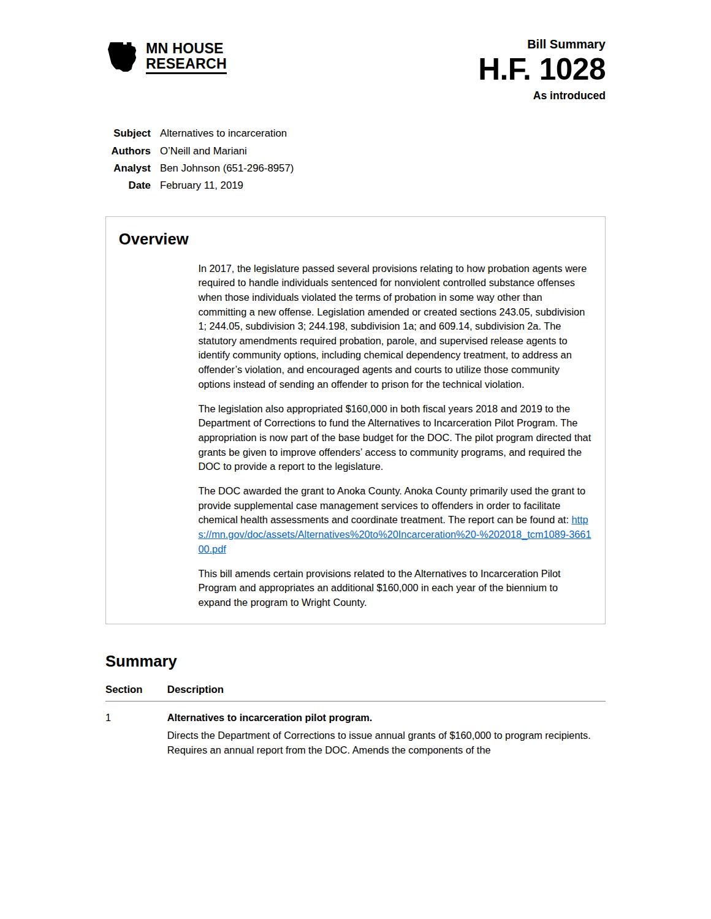MN HOUSE RESEARCH
Bill Summary
H.F. 1028
As introduced
| Subject | Alternatives to incarceration |
| Authors | O’Neill and Mariani |
| Analyst | Ben Johnson (651-296-8957) |
| Date | February 11, 2019 |
Overview
In 2017, the legislature passed several provisions relating to how probation agents were required to handle individuals sentenced for nonviolent controlled substance offenses when those individuals violated the terms of probation in some way other than committing a new offense. Legislation amended or created sections 243.05, subdivision 1; 244.05, subdivision 3; 244.198, subdivision 1a; and 609.14, subdivision 2a. The statutory amendments required probation, parole, and supervised release agents to identify community options, including chemical dependency treatment, to address an offender’s violation, and encouraged agents and courts to utilize those community options instead of sending an offender to prison for the technical violation.
The legislation also appropriated $160,000 in both fiscal years 2018 and 2019 to the Department of Corrections to fund the Alternatives to Incarceration Pilot Program. The appropriation is now part of the base budget for the DOC. The pilot program directed that grants be given to improve offenders’ access to community programs, and required the DOC to provide a report to the legislature.
The DOC awarded the grant to Anoka County. Anoka County primarily used the grant to provide supplemental case management services to offenders in order to facilitate chemical health assessments and coordinate treatment. The report can be found at: https://mn.gov/doc/assets/Alternatives%20to%20Incarceration%20-%202018_tcm1089-366100.pdf
This bill amends certain provisions related to the Alternatives to Incarceration Pilot Program and appropriates an additional $160,000 in each year of the biennium to expand the program to Wright County.
Summary
| Section | Description |
| --- | --- |
| 1 | Alternatives to incarceration pilot program. Directs the Department of Corrections to issue annual grants of $160,000 to program recipients. Requires an annual report from the DOC. Amends the components of the |